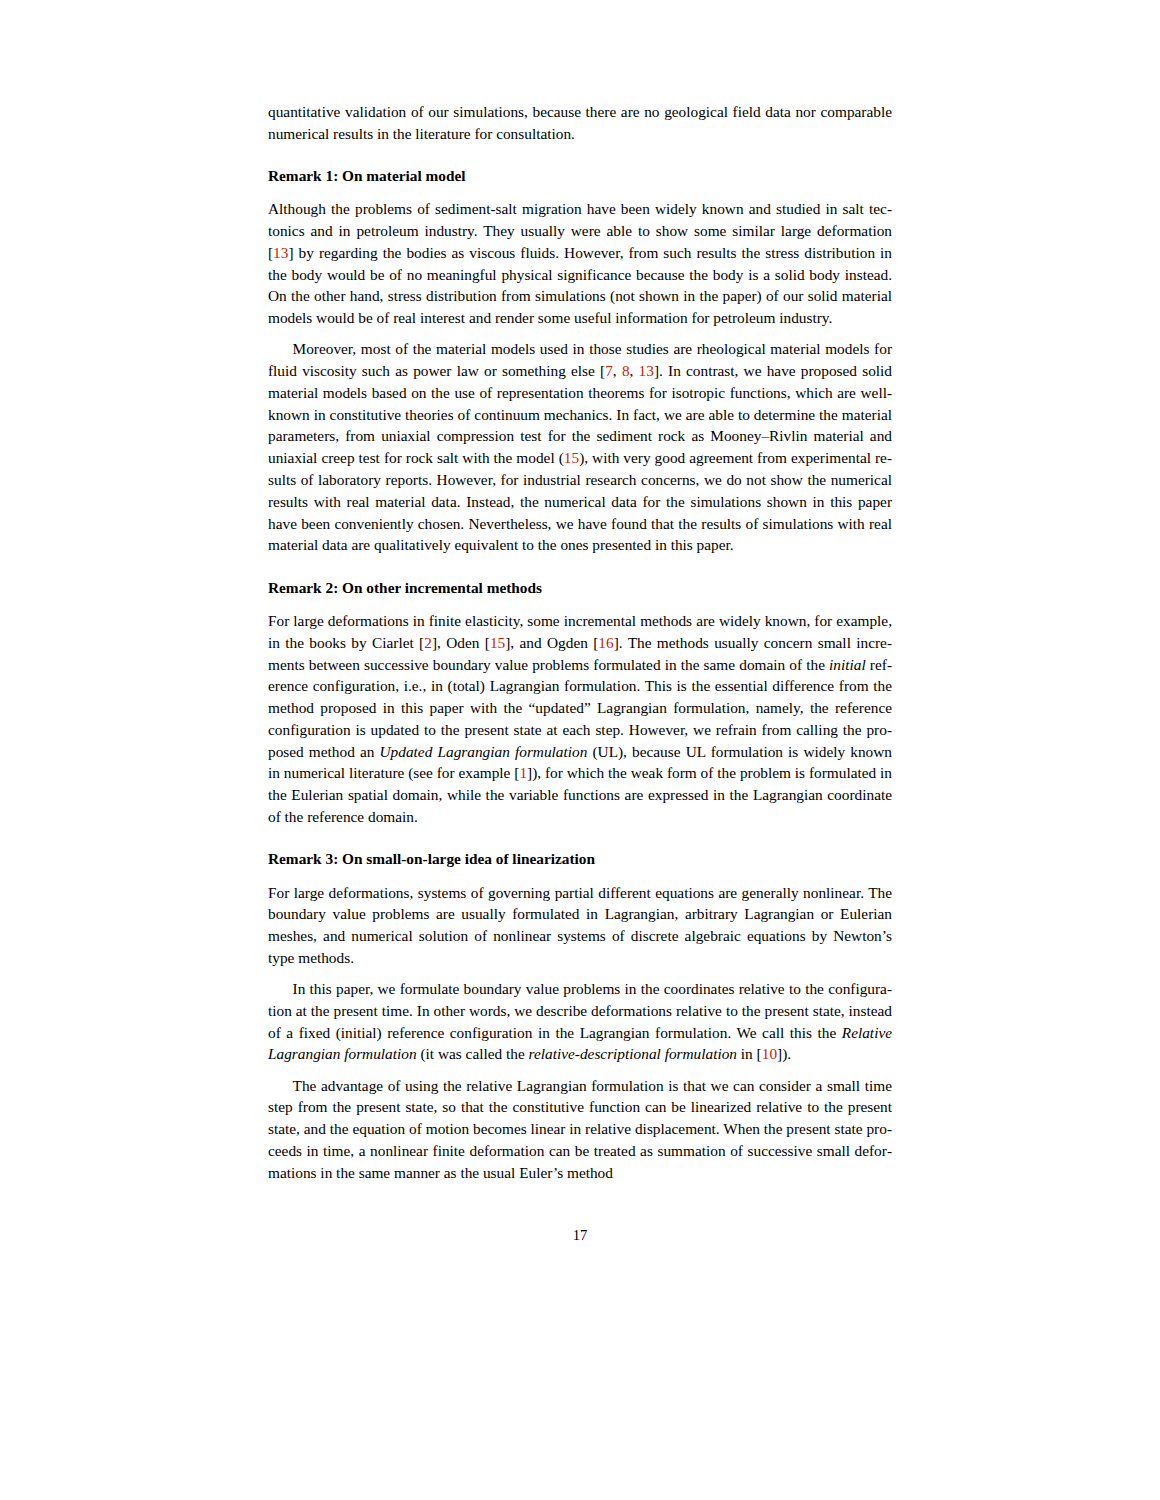quantitative validation of our simulations, because there are no geological field data nor comparable numerical results in the literature for consultation.
Remark 1: On material model
Although the problems of sediment-salt migration have been widely known and studied in salt tectonics and in petroleum industry. They usually were able to show some similar large deformation [13] by regarding the bodies as viscous fluids. However, from such results the stress distribution in the body would be of no meaningful physical significance because the body is a solid body instead. On the other hand, stress distribution from simulations (not shown in the paper) of our solid material models would be of real interest and render some useful information for petroleum industry.
Moreover, most of the material models used in those studies are rheological material models for fluid viscosity such as power law or something else [7, 8, 13]. In contrast, we have proposed solid material models based on the use of representation theorems for isotropic functions, which are well-known in constitutive theories of continuum mechanics. In fact, we are able to determine the material parameters, from uniaxial compression test for the sediment rock as Mooney–Rivlin material and uniaxial creep test for rock salt with the model (15), with very good agreement from experimental results of laboratory reports. However, for industrial research concerns, we do not show the numerical results with real material data. Instead, the numerical data for the simulations shown in this paper have been conveniently chosen. Nevertheless, we have found that the results of simulations with real material data are qualitatively equivalent to the ones presented in this paper.
Remark 2: On other incremental methods
For large deformations in finite elasticity, some incremental methods are widely known, for example, in the books by Ciarlet [2], Oden [15], and Ogden [16]. The methods usually concern small increments between successive boundary value problems formulated in the same domain of the initial reference configuration, i.e., in (total) Lagrangian formulation. This is the essential difference from the method proposed in this paper with the “updated” Lagrangian formulation, namely, the reference configuration is updated to the present state at each step. However, we refrain from calling the proposed method an Updated Lagrangian formulation (UL), because UL formulation is widely known in numerical literature (see for example [1]), for which the weak form of the problem is formulated in the Eulerian spatial domain, while the variable functions are expressed in the Lagrangian coordinate of the reference domain.
Remark 3: On small-on-large idea of linearization
For large deformations, systems of governing partial different equations are generally nonlinear. The boundary value problems are usually formulated in Lagrangian, arbitrary Lagrangian or Eulerian meshes, and numerical solution of nonlinear systems of discrete algebraic equations by Newton’s type methods.
In this paper, we formulate boundary value problems in the coordinates relative to the configuration at the present time. In other words, we describe deformations relative to the present state, instead of a fixed (initial) reference configuration in the Lagrangian formulation. We call this the Relative Lagrangian formulation (it was called the relative-descriptional formulation in [10]).
The advantage of using the relative Lagrangian formulation is that we can consider a small time step from the present state, so that the constitutive function can be linearized relative to the present state, and the equation of motion becomes linear in relative displacement. When the present state proceeds in time, a nonlinear finite deformation can be treated as summation of successive small deformations in the same manner as the usual Euler’s method
17